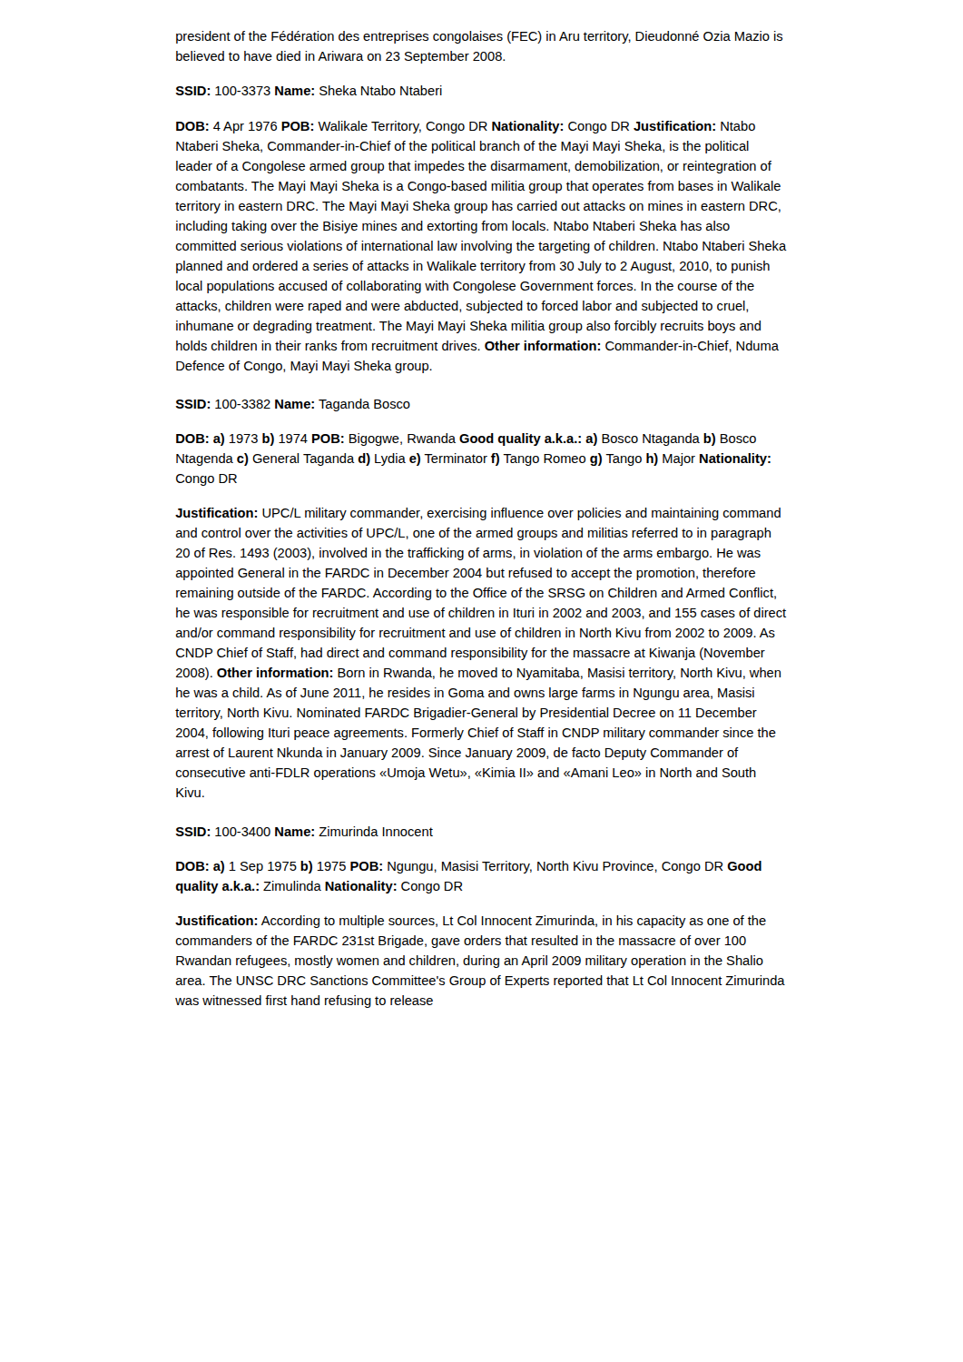president of the Fédération des entreprises congolaises (FEC) in Aru territory, Dieudonné Ozia Mazio is believed to have died in Ariwara on 23 September 2008.
SSID: 100-3373 Name: Sheka Ntabo Ntaberi
DOB: 4 Apr 1976 POB: Walikale Territory, Congo DR Nationality: Congo DR Justification: Ntabo Ntaberi Sheka, Commander-in-Chief of the political branch of the Mayi Mayi Sheka, is the political leader of a Congolese armed group that impedes the disarmament, demobilization, or reintegration of combatants. The Mayi Mayi Sheka is a Congo-based militia group that operates from bases in Walikale territory in eastern DRC. The Mayi Mayi Sheka group has carried out attacks on mines in eastern DRC, including taking over the Bisiye mines and extorting from locals. Ntabo Ntaberi Sheka has also committed serious violations of international law involving the targeting of children. Ntabo Ntaberi Sheka planned and ordered a series of attacks in Walikale territory from 30 July to 2 August, 2010, to punish local populations accused of collaborating with Congolese Government forces. In the course of the attacks, children were raped and were abducted, subjected to forced labor and subjected to cruel, inhumane or degrading treatment. The Mayi Mayi Sheka militia group also forcibly recruits boys and holds children in their ranks from recruitment drives. Other information: Commander-in-Chief, Nduma Defence of Congo, Mayi Mayi Sheka group.
SSID: 100-3382 Name: Taganda Bosco
DOB: a) 1973 b) 1974 POB: Bigogwe, Rwanda Good quality a.k.a.: a) Bosco Ntaganda b) Bosco Ntagenda c) General Taganda d) Lydia e) Terminator f) Tango Romeo g) Tango h) Major Nationality: Congo DR
Justification: UPC/L military commander, exercising influence over policies and maintaining command and control over the activities of UPC/L, one of the armed groups and militias referred to in paragraph 20 of Res. 1493 (2003), involved in the trafficking of arms, in violation of the arms embargo. He was appointed General in the FARDC in December 2004 but refused to accept the promotion, therefore remaining outside of the FARDC. According to the Office of the SRSG on Children and Armed Conflict, he was responsible for recruitment and use of children in Ituri in 2002 and 2003, and 155 cases of direct and/or command responsibility for recruitment and use of children in North Kivu from 2002 to 2009. As CNDP Chief of Staff, had direct and command responsibility for the massacre at Kiwanja (November 2008). Other information: Born in Rwanda, he moved to Nyamitaba, Masisi territory, North Kivu, when he was a child. As of June 2011, he resides in Goma and owns large farms in Ngungu area, Masisi territory, North Kivu. Nominated FARDC Brigadier-General by Presidential Decree on 11 December 2004, following Ituri peace agreements. Formerly Chief of Staff in CNDP military commander since the arrest of Laurent Nkunda in January 2009. Since January 2009, de facto Deputy Commander of consecutive anti-FDLR operations «Umoja Wetu», «Kimia II» and «Amani Leo» in North and South Kivu.
SSID: 100-3400 Name: Zimurinda Innocent
DOB: a) 1 Sep 1975 b) 1975 POB: Ngungu, Masisi Territory, North Kivu Province, Congo DR Good quality a.k.a.: Zimulinda Nationality: Congo DR
Justification: According to multiple sources, Lt Col Innocent Zimurinda, in his capacity as one of the commanders of the FARDC 231st Brigade, gave orders that resulted in the massacre of over 100 Rwandan refugees, mostly women and children, during an April 2009 military operation in the Shalio area. The UNSC DRC Sanctions Committee's Group of Experts reported that Lt Col Innocent Zimurinda was witnessed first hand refusing to release